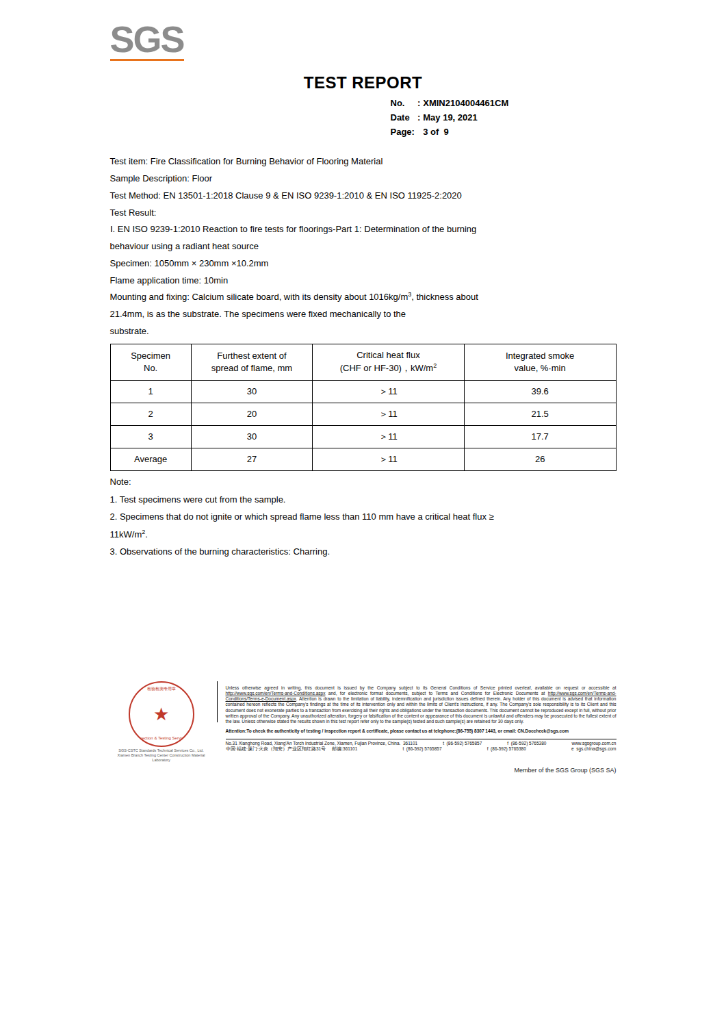SGS
TEST REPORT
| No. | : | XMIN2104004461CM |
| Date | : | May 19, 2021 |
| Page: | | 3 of 9 |
Test item: Fire Classification for Burning Behavior of Flooring Material
Sample Description: Floor
Test Method: EN 13501-1:2018 Clause 9 & EN ISO 9239-1:2010 & EN ISO 11925-2:2020
Test Result:
Ⅰ. EN ISO 9239-1:2010 Reaction to fire tests for floorings-Part 1: Determination of the burning
behaviour using a radiant heat source
Specimen: 1050mm × 230mm ×10.2mm
Flame application time: 10min
Mounting and fixing: Calcium silicate board, with its density about 1016kg/m3, thickness about
21.4mm, is as the substrate. The specimens were fixed mechanically to the
substrate.
| Specimen No. | Furthest extent of spread of flame, mm | Critical heat flux (CHF or HF-30)，kW/m 2 | Integrated smoke value, %·min |
| --- | --- | --- | --- |
| 1 | 30 | ＞11 | 39.6 |
| 2 | 20 | ＞11 | 21.5 |
| 3 | 30 | ＞11 | 17.7 |
| Average | 27 | ＞11 | 26 |
Note:
1. Test specimens were cut from the sample.
2. Specimens that do not ignite or which spread flame less than 110 mm have a critical heat flux ≥
11kW/m2.
3. Observations of the burning characteristics: Charring.
检验检测专用章
★
Inspection & Testing Services
SGS-CSTC Standards Technical Services Co., Ltd.
Xiamen Branch Testing Center Construction Material Laboratory
Unless otherwise agreed in writing, this document is issued by the Company subject to its General Conditions of Service printed overleaf, available on request or accessible at http://www.sgs.com/en/Terms-and-Conditions.aspx and, for electronic format documents, subject to Terms and Conditions for Electronic Documents at http://www.sgs.com/en/Terms-and-Conditions/Terms-e-Document.aspx. Attention is drawn to the limitation of liability, indemnification and jurisdiction issues defined therein. Any holder of this document is advised that information contained hereon reflects the Company's findings at the time of its intervention only and within the limits of Client's instructions, if any. The Company's sole responsibility is to its Client and this document does not exonerate parties to a transaction from exercising all their rights and obligations under the transaction documents. This document cannot be reproduced except in full, without prior written approval of the Company. Any unauthorized alteration, forgery or falsification of the content or appearance of this document is unlawful and offenders may be prosecuted to the fullest extent of the law. Unless otherwise stated the results shown in this test report refer only to the sample(s) tested and such sample(s) are retained for 30 days only.
Attention:To check the authenticity of testing / inspection report & certificate, please contact us at telephone:(86-755) 8307 1443, or email: CN.Doccheck@sgs.com
No.31 Xianghong Road, Xiang'An Torch Industrial Zone, Xiamen, Fujian Province, China. 361101 t (86-592) 5765857 f (86-592) 5765380 www.sgsgroup.com.cn
中国·福建·厦门·火炎（翔安）产业区翔红路31号 邮编:361101 t (86-592) 5765857 f (86-592) 5765380 e sgs.china@sgs.com
Member of the SGS Group (SGS SA)